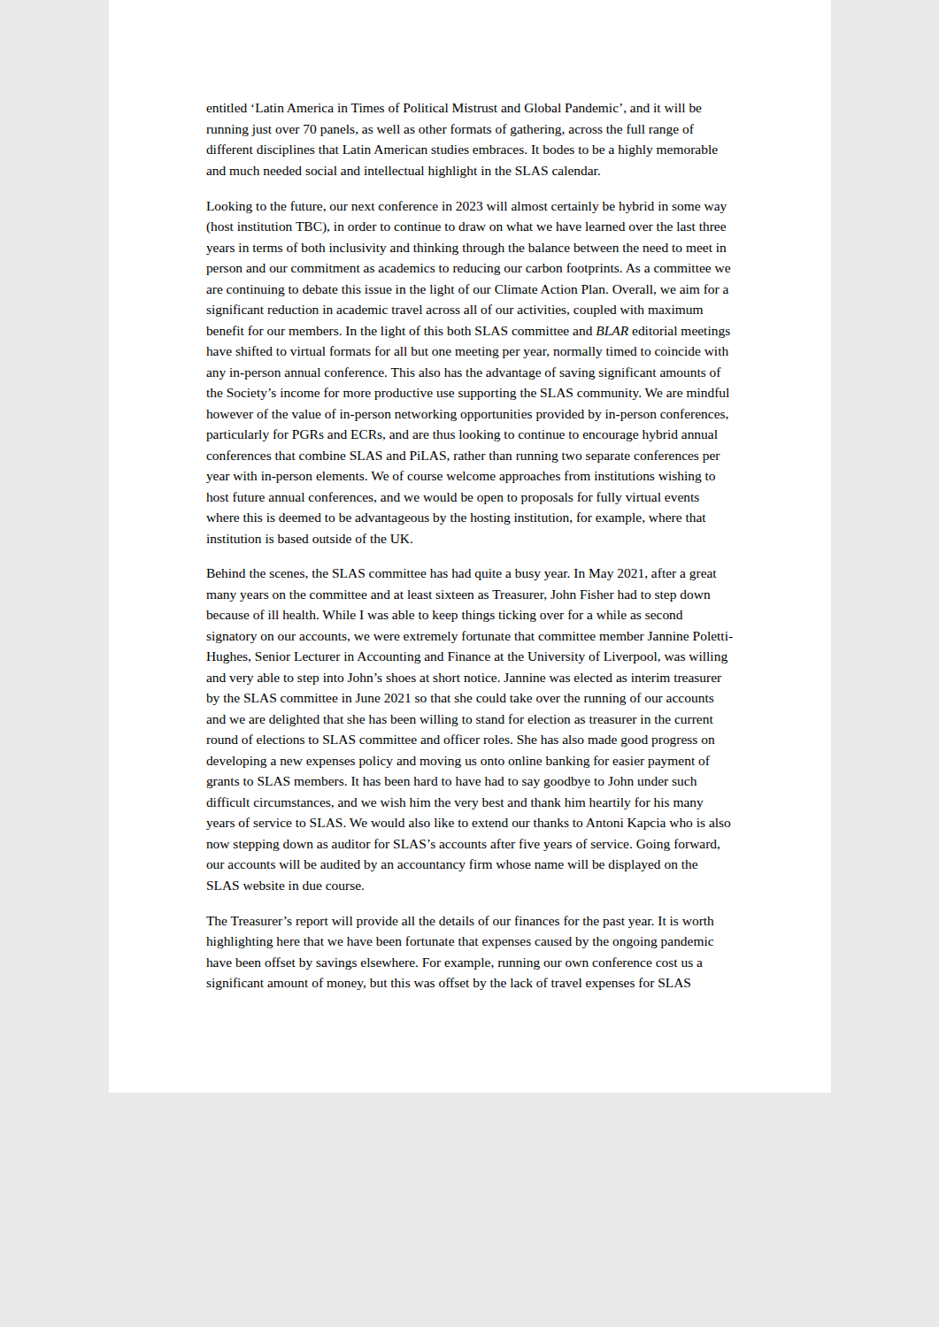entitled ‘Latin America in Times of Political Mistrust and Global Pandemic’, and it will be running just over 70 panels, as well as other formats of gathering, across the full range of different disciplines that Latin American studies embraces. It bodes to be a highly memorable and much needed social and intellectual highlight in the SLAS calendar.
Looking to the future, our next conference in 2023 will almost certainly be hybrid in some way (host institution TBC), in order to continue to draw on what we have learned over the last three years in terms of both inclusivity and thinking through the balance between the need to meet in person and our commitment as academics to reducing our carbon footprints. As a committee we are continuing to debate this issue in the light of our Climate Action Plan. Overall, we aim for a significant reduction in academic travel across all of our activities, coupled with maximum benefit for our members. In the light of this both SLAS committee and BLAR editorial meetings have shifted to virtual formats for all but one meeting per year, normally timed to coincide with any in-person annual conference. This also has the advantage of saving significant amounts of the Society’s income for more productive use supporting the SLAS community. We are mindful however of the value of in-person networking opportunities provided by in-person conferences, particularly for PGRs and ECRs, and are thus looking to continue to encourage hybrid annual conferences that combine SLAS and PiLAS, rather than running two separate conferences per year with in-person elements. We of course welcome approaches from institutions wishing to host future annual conferences, and we would be open to proposals for fully virtual events where this is deemed to be advantageous by the hosting institution, for example, where that institution is based outside of the UK.
Behind the scenes, the SLAS committee has had quite a busy year. In May 2021, after a great many years on the committee and at least sixteen as Treasurer, John Fisher had to step down because of ill health. While I was able to keep things ticking over for a while as second signatory on our accounts, we were extremely fortunate that committee member Jannine Poletti-Hughes, Senior Lecturer in Accounting and Finance at the University of Liverpool, was willing and very able to step into John’s shoes at short notice. Jannine was elected as interim treasurer by the SLAS committee in June 2021 so that she could take over the running of our accounts and we are delighted that she has been willing to stand for election as treasurer in the current round of elections to SLAS committee and officer roles. She has also made good progress on developing a new expenses policy and moving us onto online banking for easier payment of grants to SLAS members. It has been hard to have had to say goodbye to John under such difficult circumstances, and we wish him the very best and thank him heartily for his many years of service to SLAS. We would also like to extend our thanks to Antoni Kapcia who is also now stepping down as auditor for SLAS’s accounts after five years of service. Going forward, our accounts will be audited by an accountancy firm whose name will be displayed on the SLAS website in due course.
The Treasurer’s report will provide all the details of our finances for the past year. It is worth highlighting here that we have been fortunate that expenses caused by the ongoing pandemic have been offset by savings elsewhere. For example, running our own conference cost us a significant amount of money, but this was offset by the lack of travel expenses for SLAS